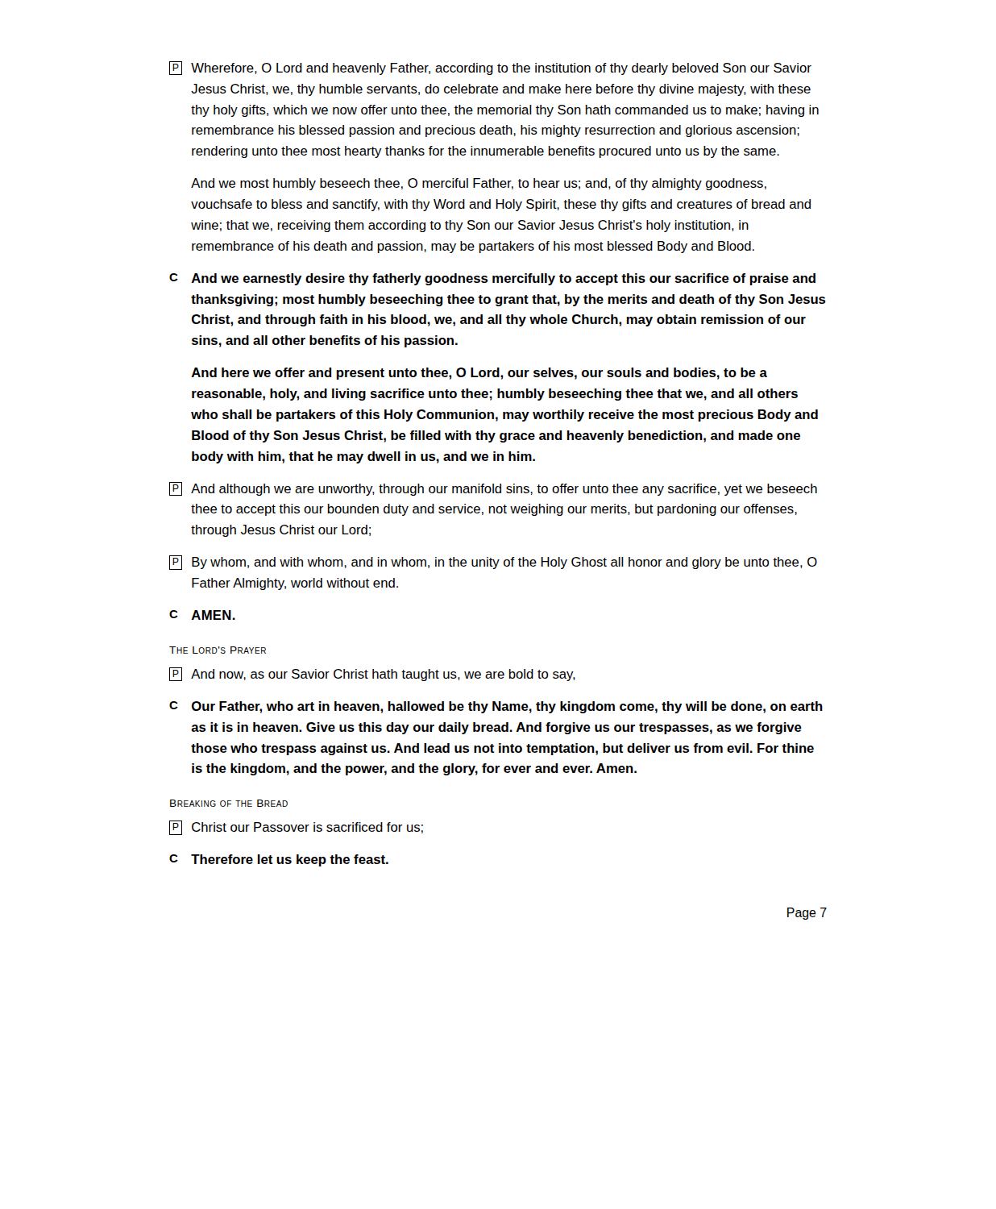P
Wherefore, O Lord and heavenly Father, according to the institution of thy dearly beloved Son our Savior Jesus Christ, we, thy humble servants, do celebrate and make here before thy divine majesty, with these thy holy gifts, which we now offer unto thee, the memorial thy Son hath commanded us to make; having in remembrance his blessed passion and precious death, his mighty resurrection and glorious ascension; rendering unto thee most hearty thanks for the innumerable benefits procured unto us by the same.
And we most humbly beseech thee, O merciful Father, to hear us; and, of thy almighty goodness, vouchsafe to bless and sanctify, with thy Word and Holy Spirit, these thy gifts and creatures of bread and wine; that we, receiving them according to thy Son our Savior Jesus Christ's holy institution, in remembrance of his death and passion, may be partakers of his most blessed Body and Blood.
C
And we earnestly desire thy fatherly goodness mercifully to accept this our sacrifice of praise and thanksgiving; most humbly beseeching thee to grant that, by the merits and death of thy Son Jesus Christ, and through faith in his blood, we, and all thy whole Church, may obtain remission of our sins, and all other benefits of his passion.
And here we offer and present unto thee, O Lord, our selves, our souls and bodies, to be a reasonable, holy, and living sacrifice unto thee; humbly beseeching thee that we, and all others who shall be partakers of this Holy Communion, may worthily receive the most precious Body and Blood of thy Son Jesus Christ, be filled with thy grace and heavenly benediction, and made one body with him, that he may dwell in us, and we in him.
P
And although we are unworthy, through our manifold sins, to offer unto thee any sacrifice, yet we beseech thee to accept this our bounden duty and service, not weighing our merits, but pardoning our offenses, through Jesus Christ our Lord;
P
By whom, and with whom, and in whom, in the unity of the Holy Ghost all honor and glory be unto thee, O Father Almighty, world without end.
C
AMEN.
The Lord's Prayer
P
And now, as our Savior Christ hath taught us, we are bold to say,
C
Our Father, who art in heaven, hallowed be thy Name, thy kingdom come, thy will be done, on earth as it is in heaven. Give us this day our daily bread. And forgive us our trespasses, as we forgive those who trespass against us. And lead us not into temptation, but deliver us from evil. For thine is the kingdom, and the power, and the glory, for ever and ever. Amen.
Breaking of the Bread
P
Christ our Passover is sacrificed for us;
C
Therefore let us keep the feast.
Page 7